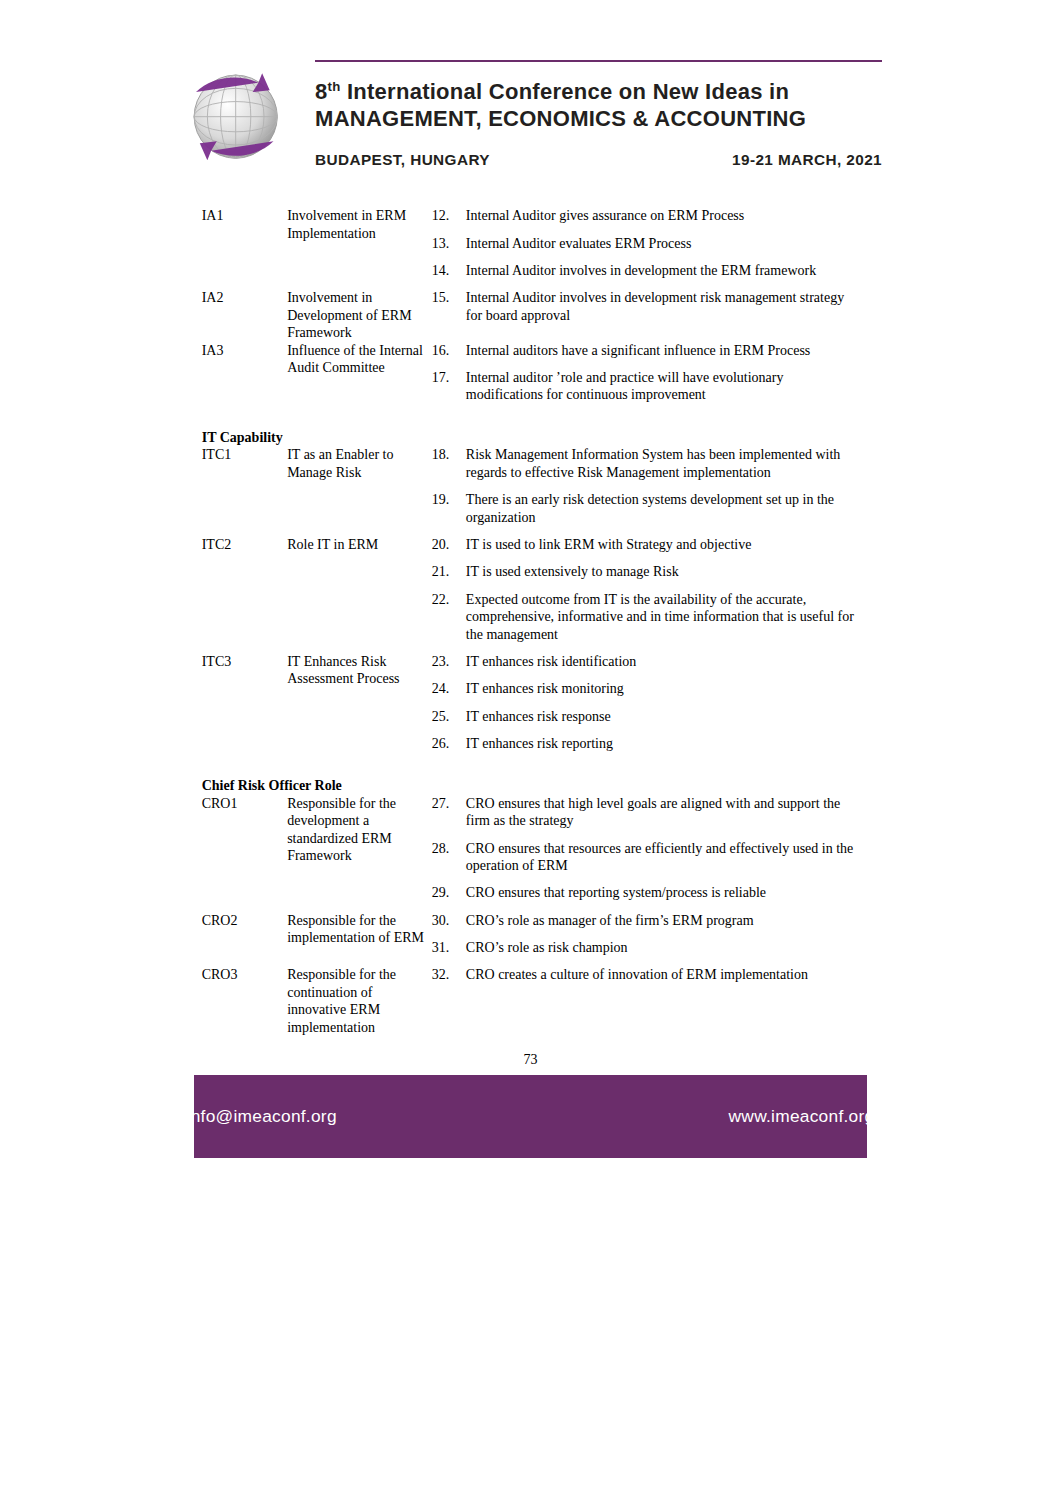8th International Conference on New Ideas in
MANAGEMENT, ECONOMICS & ACCOUNTING
BUDAPEST, HUNGARY 19-21 MARCH, 2021
| IA1 | Involvement in ERM Implementation | 12. Internal Auditor gives assurance on ERM Process 13. Internal Auditor evaluates ERM Process 14. Internal Auditor involves in development the ERM framework |
| IA2 | Involvement in Development of ERM Framework | 15. Internal Auditor involves in development risk management strategy for board approval |
| IA3 | Influence of the Internal Audit Committee | 16. Internal auditors have a significant influence in ERM Process 17. Internal auditor ’role and practice will have evolutionary modifications for continuous improvement |
| IT Capability |
| ITC1 | IT as an Enabler to Manage Risk | 18. Risk Management Information System has been implemented with regards to effective Risk Management implementation 19. There is an early risk detection systems development set up in the organization |
| ITC2 | Role IT in ERM | 20. IT is used to link ERM with Strategy and objective 21. IT is used extensively to manage Risk 22. Expected outcome from IT is the availability of the accurate, comprehensive, informative and in time information that is useful for the management |
| ITC3 | IT Enhances Risk Assessment Process | 23. IT enhances risk identification 24. IT enhances risk monitoring 25. IT enhances risk response 26. IT enhances risk reporting |
| Chief Risk Officer Role |
| CRO1 | Responsible for the development a standardized ERM Framework | 27. CRO ensures that high level goals are aligned with and support the firm as the strategy 28. CRO ensures that resources are efficiently and effectively used in the operation of ERM 29. CRO ensures that reporting system/process is reliable |
| CRO2 | Responsible for the implementation of ERM | 30. CRO’s role as manager of the firm’s ERM program 31. CRO’s role as risk champion |
| CRO3 | Responsible for the continuation of innovative ERM implementation | 32. CRO creates a culture of innovation of ERM implementation |
73
info@imeaconf.org www.imeaconf.org